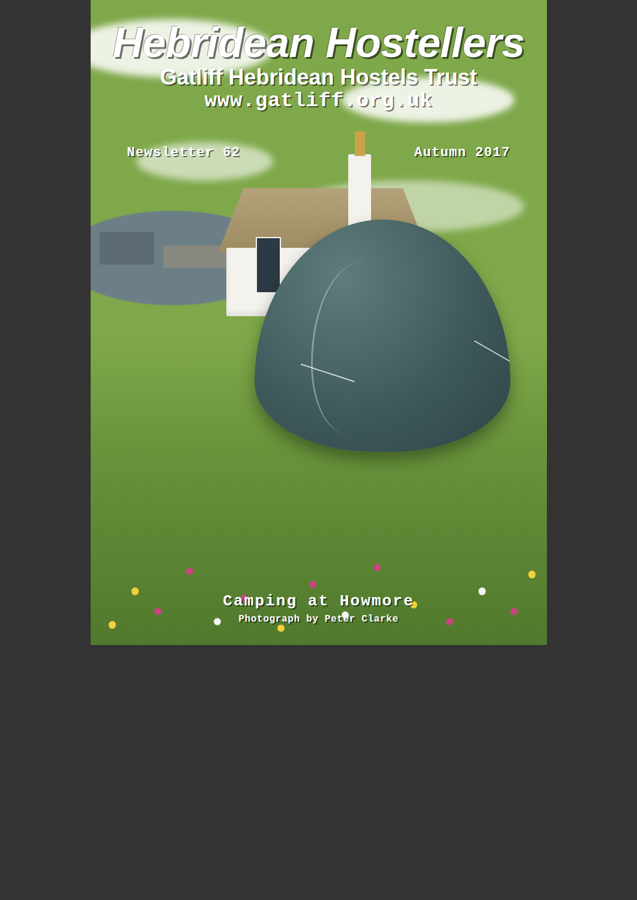Hebridean Hostellers
Gatliff Hebridean Hostels Trust
www.gatliff.org.uk
Newsletter 62 Autumn 2017
Camping at Howmore
Photograph by Peter Clarke